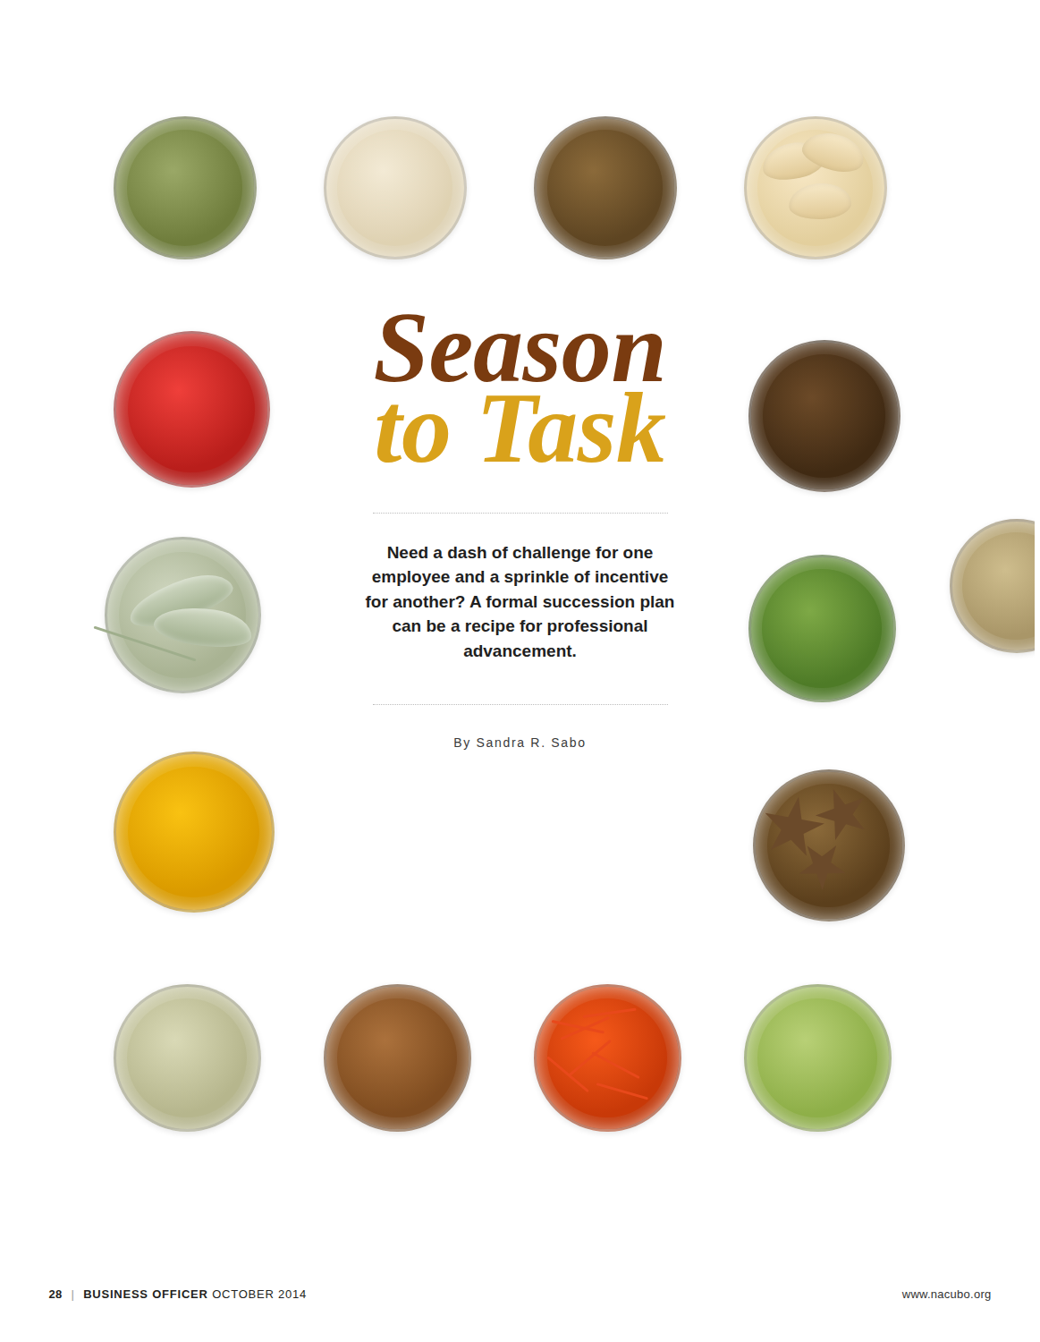Season to Task
Need a dash of challenge for one employee and a sprinkle of incentive for another? A formal succession plan can be a recipe for professional advancement.
By Sandra R. Sabo
28 | BUSINESS OFFICER OCTOBER 2014
www.nacubo.org